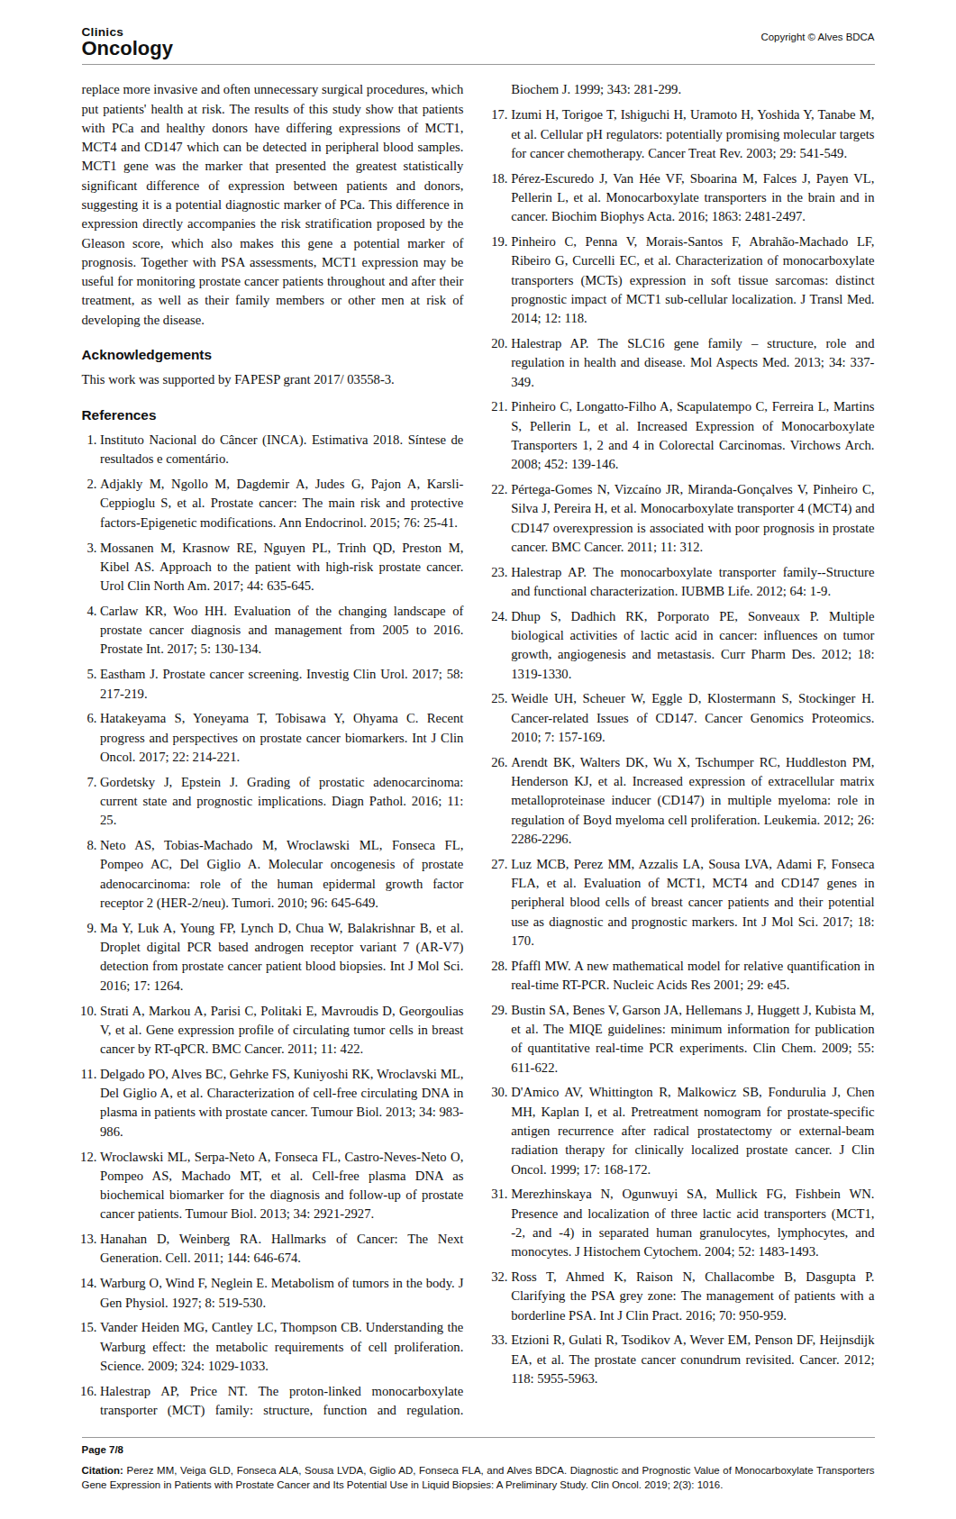Clinics Oncology
Copyright © Alves BDCA
replace more invasive and often unnecessary surgical procedures, which put patients' health at risk. The results of this study show that patients with PCa and healthy donors have differing expressions of MCT1, MCT4 and CD147 which can be detected in peripheral blood samples. MCT1 gene was the marker that presented the greatest statistically significant difference of expression between patients and donors, suggesting it is a potential diagnostic marker of PCa. This difference in expression directly accompanies the risk stratification proposed by the Gleason score, which also makes this gene a potential marker of prognosis. Together with PSA assessments, MCT1 expression may be useful for monitoring prostate cancer patients throughout and after their treatment, as well as their family members or other men at risk of developing the disease.
Acknowledgements
This work was supported by FAPESP grant 2017/ 03558-3.
References
Instituto Nacional do Câncer (INCA). Estimativa 2018. Síntese de resultados e comentário.
Adjakly M, Ngollo M, Dagdemir A, Judes G, Pajon A, Karsli-Ceppioglu S, et al. Prostate cancer: The main risk and protective factors-Epigenetic modifications. Ann Endocrinol. 2015; 76: 25-41.
Mossanen M, Krasnow RE, Nguyen PL, Trinh QD, Preston M, Kibel AS. Approach to the patient with high-risk prostate cancer. Urol Clin North Am. 2017; 44: 635-645.
Carlaw KR, Woo HH. Evaluation of the changing landscape of prostate cancer diagnosis and management from 2005 to 2016. Prostate Int. 2017; 5: 130-134.
Eastham J. Prostate cancer screening. Investig Clin Urol. 2017; 58: 217-219.
Hatakeyama S, Yoneyama T, Tobisawa Y, Ohyama C. Recent progress and perspectives on prostate cancer biomarkers. Int J Clin Oncol. 2017; 22: 214-221.
Gordetsky J, Epstein J. Grading of prostatic adenocarcinoma: current state and prognostic implications. Diagn Pathol. 2016; 11: 25.
Neto AS, Tobias-Machado M, Wroclawski ML, Fonseca FL, Pompeo AC, Del Giglio A. Molecular oncogenesis of prostate adenocarcinoma: role of the human epidermal growth factor receptor 2 (HER-2/neu). Tumori. 2010; 96: 645-649.
Ma Y, Luk A, Young FP, Lynch D, Chua W, Balakrishnar B, et al. Droplet digital PCR based androgen receptor variant 7 (AR-V7) detection from prostate cancer patient blood biopsies. Int J Mol Sci. 2016; 17: 1264.
Strati A, Markou A, Parisi C, Politaki E, Mavroudis D, Georgoulias V, et al. Gene expression profile of circulating tumor cells in breast cancer by RT-qPCR. BMC Cancer. 2011; 11: 422.
Delgado PO, Alves BC, Gehrke FS, Kuniyoshi RK, Wroclavski ML, Del Giglio A, et al. Characterization of cell-free circulating DNA in plasma in patients with prostate cancer. Tumour Biol. 2013; 34: 983-986.
Wroclawski ML, Serpa-Neto A, Fonseca FL, Castro-Neves-Neto O, Pompeo AS, Machado MT, et al. Cell-free plasma DNA as biochemical biomarker for the diagnosis and follow-up of prostate cancer patients. Tumour Biol. 2013; 34: 2921-2927.
Hanahan D, Weinberg RA. Hallmarks of Cancer: The Next Generation. Cell. 2011; 144: 646-674.
Warburg O, Wind F, Neglein E. Metabolism of tumors in the body. J Gen Physiol. 1927; 8: 519-530.
Vander Heiden MG, Cantley LC, Thompson CB. Understanding the Warburg effect: the metabolic requirements of cell proliferation. Science. 2009; 324: 1029-1033.
Halestrap AP, Price NT. The proton-linked monocarboxylate transporter (MCT) family: structure, function and regulation. Biochem J. 1999; 343: 281-299.
Izumi H, Torigoe T, Ishiguchi H, Uramoto H, Yoshida Y, Tanabe M, et al. Cellular pH regulators: potentially promising molecular targets for cancer chemotherapy. Cancer Treat Rev. 2003; 29: 541-549.
Pérez-Escuredo J, Van Hée VF, Sboarina M, Falces J, Payen VL, Pellerin L, et al. Monocarboxylate transporters in the brain and in cancer. Biochim Biophys Acta. 2016; 1863: 2481-2497.
Pinheiro C, Penna V, Morais-Santos F, Abrahão-Machado LF, Ribeiro G, Curcelli EC, et al. Characterization of monocarboxylate transporters (MCTs) expression in soft tissue sarcomas: distinct prognostic impact of MCT1 sub-cellular localization. J Transl Med. 2014; 12: 118.
Halestrap AP. The SLC16 gene family – structure, role and regulation in health and disease. Mol Aspects Med. 2013; 34: 337-349.
Pinheiro C, Longatto-Filho A, Scapulatempo C, Ferreira L, Martins S, Pellerin L, et al. Increased Expression of Monocarboxylate Transporters 1, 2 and 4 in Colorectal Carcinomas. Virchows Arch. 2008; 452: 139-146.
Pértega-Gomes N, Vizcaíno JR, Miranda-Gonçalves V, Pinheiro C, Silva J, Pereira H, et al. Monocarboxylate transporter 4 (MCT4) and CD147 overexpression is associated with poor prognosis in prostate cancer. BMC Cancer. 2011; 11: 312.
Halestrap AP. The monocarboxylate transporter family--Structure and functional characterization. IUBMB Life. 2012; 64: 1-9.
Dhup S, Dadhich RK, Porporato PE, Sonveaux P. Multiple biological activities of lactic acid in cancer: influences on tumor growth, angiogenesis and metastasis. Curr Pharm Des. 2012; 18: 1319-1330.
Weidle UH, Scheuer W, Eggle D, Klostermann S, Stockinger H. Cancer-related Issues of CD147. Cancer Genomics Proteomics. 2010; 7: 157-169.
Arendt BK, Walters DK, Wu X, Tschumper RC, Huddleston PM, Henderson KJ, et al. Increased expression of extracellular matrix metalloproteinase inducer (CD147) in multiple myeloma: role in regulation of Boyd myeloma cell proliferation. Leukemia. 2012; 26: 2286-2296.
Luz MCB, Perez MM, Azzalis LA, Sousa LVA, Adami F, Fonseca FLA, et al. Evaluation of MCT1, MCT4 and CD147 genes in peripheral blood cells of breast cancer patients and their potential use as diagnostic and prognostic markers. Int J Mol Sci. 2017; 18: 170.
Pfaffl MW. A new mathematical model for relative quantification in real-time RT-PCR. Nucleic Acids Res 2001; 29: e45.
Bustin SA, Benes V, Garson JA, Hellemans J, Huggett J, Kubista M, et al. The MIQE guidelines: minimum information for publication of quantitative real-time PCR experiments. Clin Chem. 2009; 55: 611-622.
D'Amico AV, Whittington R, Malkowicz SB, Fondurulia J, Chen MH, Kaplan I, et al. Pretreatment nomogram for prostate-specific antigen recurrence after radical prostatectomy or external-beam radiation therapy for clinically localized prostate cancer. J Clin Oncol. 1999; 17: 168-172.
Merezhinskaya N, Ogunwuyi SA, Mullick FG, Fishbein WN. Presence and localization of three lactic acid transporters (MCT1, -2, and -4) in separated human granulocytes, lymphocytes, and monocytes. J Histochem Cytochem. 2004; 52: 1483-1493.
Ross T, Ahmed K, Raison N, Challacombe B, Dasgupta P. Clarifying the PSA grey zone: The management of patients with a borderline PSA. Int J Clin Pract. 2016; 70: 950-959.
Etzioni R, Gulati R, Tsodikov A, Wever EM, Penson DF, Heijnsdijk EA, et al. The prostate cancer conundrum revisited. Cancer. 2012; 118: 5955-5963.
Page 7/8
Citation: Perez MM, Veiga GLD, Fonseca ALA, Sousa LVDA, Giglio AD, Fonseca FLA, and Alves BDCA. Diagnostic and Prognostic Value of Monocarboxylate Transporters Gene Expression in Patients with Prostate Cancer and Its Potential Use in Liquid Biopsies: A Preliminary Study. Clin Oncol. 2019; 2(3): 1016.